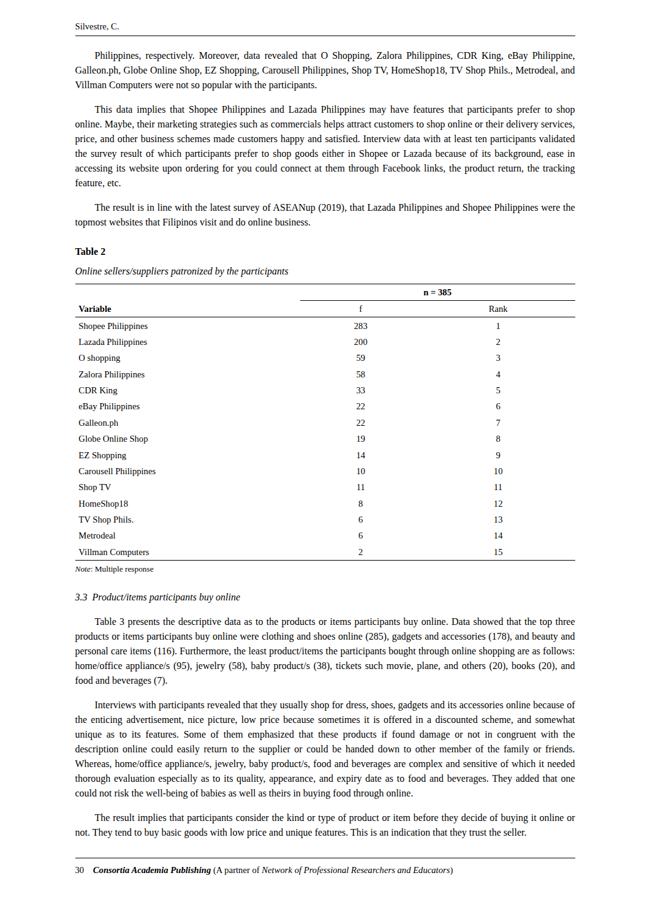Silvestre, C.
Philippines, respectively. Moreover, data revealed that O Shopping, Zalora Philippines, CDR King, eBay Philippine, Galleon.ph, Globe Online Shop, EZ Shopping, Carousell Philippines, Shop TV, HomeShop18, TV Shop Phils., Metrodeal, and Villman Computers were not so popular with the participants.
This data implies that Shopee Philippines and Lazada Philippines may have features that participants prefer to shop online. Maybe, their marketing strategies such as commercials helps attract customers to shop online or their delivery services, price, and other business schemes made customers happy and satisfied. Interview data with at least ten participants validated the survey result of which participants prefer to shop goods either in Shopee or Lazada because of its background, ease in accessing its website upon ordering for you could connect at them through Facebook links, the product return, the tracking feature, etc.
The result is in line with the latest survey of ASEANup (2019), that Lazada Philippines and Shopee Philippines were the topmost websites that Filipinos visit and do online business.
Table 2
Online sellers/suppliers patronized by the participants
| Variable | n = 385 |
| --- | --- |
| f | Rank |
| Shopee Philippines | 283 | 1 |
| Lazada Philippines | 200 | 2 |
| O shopping | 59 | 3 |
| Zalora Philippines | 58 | 4 |
| CDR King | 33 | 5 |
| eBay Philippines | 22 | 6 |
| Galleon.ph | 22 | 7 |
| Globe Online Shop | 19 | 8 |
| EZ Shopping | 14 | 9 |
| Carousell Philippines | 10 | 10 |
| Shop TV | 11 | 11 |
| HomeShop18 | 8 | 12 |
| TV Shop Phils. | 6 | 13 |
| Metrodeal | 6 | 14 |
| Villman Computers | 2 | 15 |
Note: Multiple response
3.3 Product/items participants buy online
Table 3 presents the descriptive data as to the products or items participants buy online. Data showed that the top three products or items participants buy online were clothing and shoes online (285), gadgets and accessories (178), and beauty and personal care items (116). Furthermore, the least product/items the participants bought through online shopping are as follows: home/office appliance/s (95), jewelry (58), baby product/s (38), tickets such movie, plane, and others (20), books (20), and food and beverages (7).
Interviews with participants revealed that they usually shop for dress, shoes, gadgets and its accessories online because of the enticing advertisement, nice picture, low price because sometimes it is offered in a discounted scheme, and somewhat unique as to its features. Some of them emphasized that these products if found damage or not in congruent with the description online could easily return to the supplier or could be handed down to other member of the family or friends. Whereas, home/office appliance/s, jewelry, baby product/s, food and beverages are complex and sensitive of which it needed thorough evaluation especially as to its quality, appearance, and expiry date as to food and beverages. They added that one could not risk the well-being of babies as well as theirs in buying food through online.
The result implies that participants consider the kind or type of product or item before they decide of buying it online or not. They tend to buy basic goods with low price and unique features. This is an indication that they trust the seller.
30 Consortia Academia Publishing (A partner of Network of Professional Researchers and Educators)